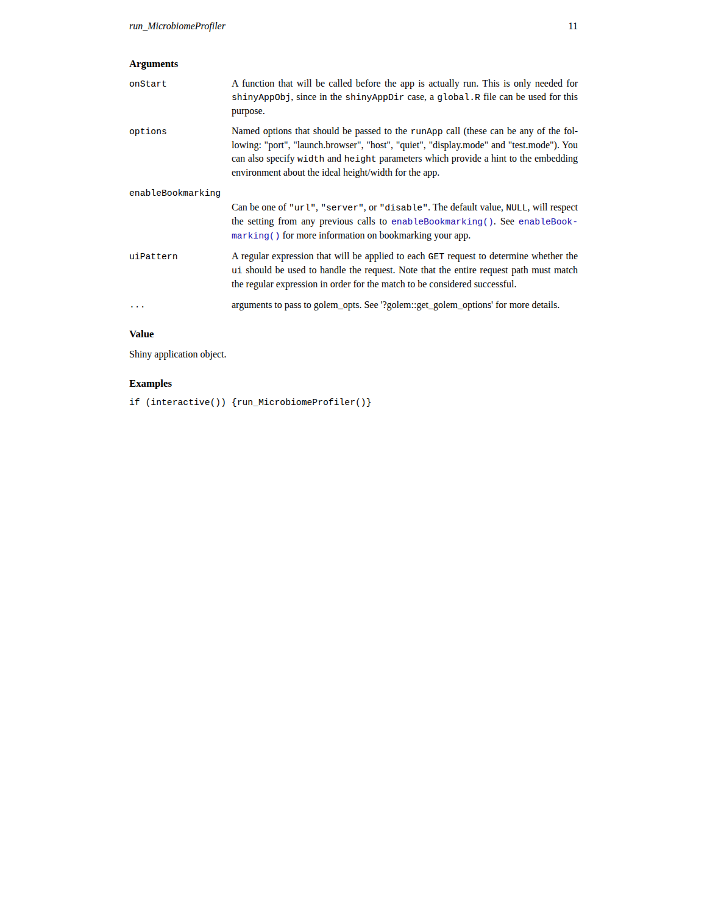run_MicrobiomeProfiler 11
Arguments
onStart
A function that will be called before the app is actually run. This is only needed for shinyAppObj, since in the shinyAppDir case, a global.R file can be used for this purpose.
options
Named options that should be passed to the runApp call (these can be any of the following: "port", "launch.browser", "host", "quiet", "display.mode" and "test.mode"). You can also specify width and height parameters which provide a hint to the embedding environment about the ideal height/width for the app.
enableBookmarking
Can be one of "url", "server", or "disable". The default value, NULL, will respect the setting from any previous calls to enableBookmarking(). See enableBookmarking() for more information on bookmarking your app.
uiPattern
A regular expression that will be applied to each GET request to determine whether the ui should be used to handle the request. Note that the entire request path must match the regular expression in order for the match to be considered successful.
...
arguments to pass to golem_opts. See '?golem::get_golem_options' for more details.
Value
Shiny application object.
Examples
if (interactive()) {run_MicrobiomeProfiler()}